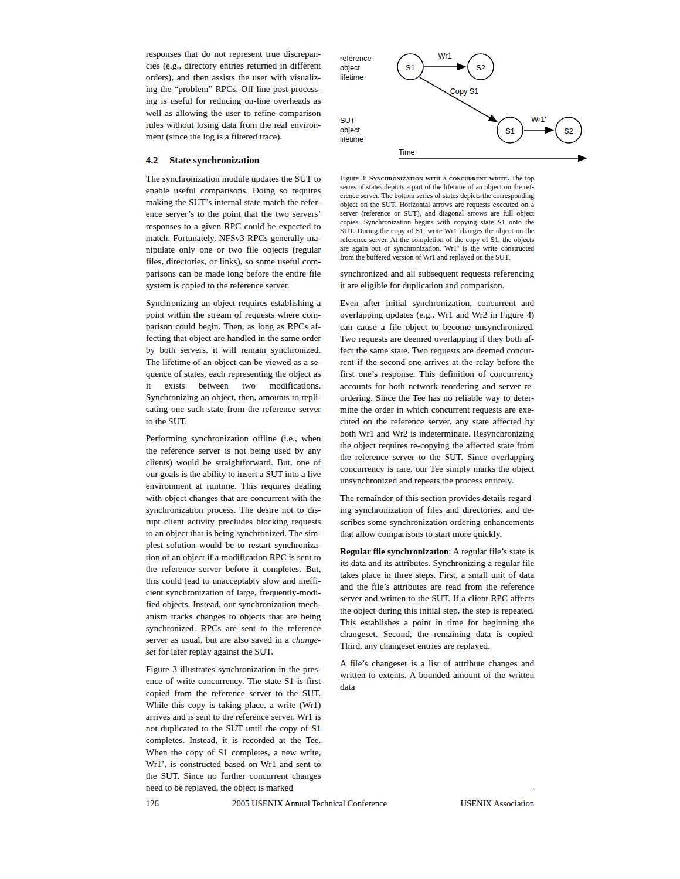responses that do not represent true discrepancies (e.g., directory entries returned in different orders), and then assists the user with visualizing the “problem” RPCs. Off-line post-processing is useful for reducing on-line overheads as well as allowing the user to refine comparison rules without losing data from the real environment (since the log is a filtered trace).
4.2 State synchronization
The synchronization module updates the SUT to enable useful comparisons. Doing so requires making the SUT’s internal state match the reference server’s to the point that the two servers’ responses to a given RPC could be expected to match. Fortunately, NFSv3 RPCs generally manipulate only one or two file objects (regular files, directories, or links), so some useful comparisons can be made long before the entire file system is copied to the reference server.
Synchronizing an object requires establishing a point within the stream of requests where comparison could begin. Then, as long as RPCs affecting that object are handled in the same order by both servers, it will remain synchronized. The lifetime of an object can be viewed as a sequence of states, each representing the object as it exists between two modifications. Synchronizing an object, then, amounts to replicating one such state from the reference server to the SUT.
Performing synchronization offline (i.e., when the reference server is not being used by any clients) would be straightforward. But, one of our goals is the ability to insert a SUT into a live environment at runtime. This requires dealing with object changes that are concurrent with the synchronization process. The desire not to disrupt client activity precludes blocking requests to an object that is being synchronized. The simplest solution would be to restart synchronization of an object if a modification RPC is sent to the reference server before it completes. But, this could lead to unacceptably slow and inefficient synchronization of large, frequently-modified objects. Instead, our synchronization mechanism tracks changes to objects that are being synchronized. RPCs are sent to the reference server as usual, but are also saved in a changeset for later replay against the SUT.
Figure 3 illustrates synchronization in the presence of write concurrency. The state S1 is first copied from the reference server to the SUT. While this copy is taking place, a write (Wr1) arrives and is sent to the reference server. Wr1 is not duplicated to the SUT until the copy of S1 completes. Instead, it is recorded at the Tee. When the copy of S1 completes, a new write, Wr1’, is constructed based on Wr1 and sent to the SUT. Since no further concurrent changes need to be replayed, the object is marked
reference object lifetime SUT object lifetime S1 S2 Wr1 S1 S2 Wr1' Copy S1 Time
Figure 3: Synchronization with a concurrent write. The top series of states depicts a part of the lifetime of an object on the reference server. The bottom series of states depicts the corresponding object on the SUT. Horizontal arrows are requests executed on a server (reference or SUT), and diagonal arrows are full object copies. Synchronization begins with copying state S1 onto the SUT. During the copy of S1, write Wr1 changes the object on the reference server. At the completion of the copy of S1, the objects are again out of synchronization. Wr1’ is the write constructed from the buffered version of Wr1 and replayed on the SUT.
synchronized and all subsequent requests referencing it are eligible for duplication and comparison.
Even after initial synchronization, concurrent and overlapping updates (e.g., Wr1 and Wr2 in Figure 4) can cause a file object to become unsynchronized. Two requests are deemed overlapping if they both affect the same state. Two requests are deemed concurrent if the second one arrives at the relay before the first one’s response. This definition of concurrency accounts for both network reordering and server reordering. Since the Tee has no reliable way to determine the order in which concurrent requests are executed on the reference server, any state affected by both Wr1 and Wr2 is indeterminate. Resynchronizing the object requires re-copying the affected state from the reference server to the SUT. Since overlapping concurrency is rare, our Tee simply marks the object unsynchronized and repeats the process entirely.
The remainder of this section provides details regarding synchronization of files and directories, and describes some synchronization ordering enhancements that allow comparisons to start more quickly.
Regular file synchronization: A regular file’s state is its data and its attributes. Synchronizing a regular file takes place in three steps. First, a small unit of data and the file’s attributes are read from the reference server and written to the SUT. If a client RPC affects the object during this initial step, the step is repeated. This establishes a point in time for beginning the changeset. Second, the remaining data is copied. Third, any changeset entries are replayed.
A file’s changeset is a list of attribute changes and written-to extents. A bounded amount of the written data
126
2005 USENIX Annual Technical Conference
USENIX Association